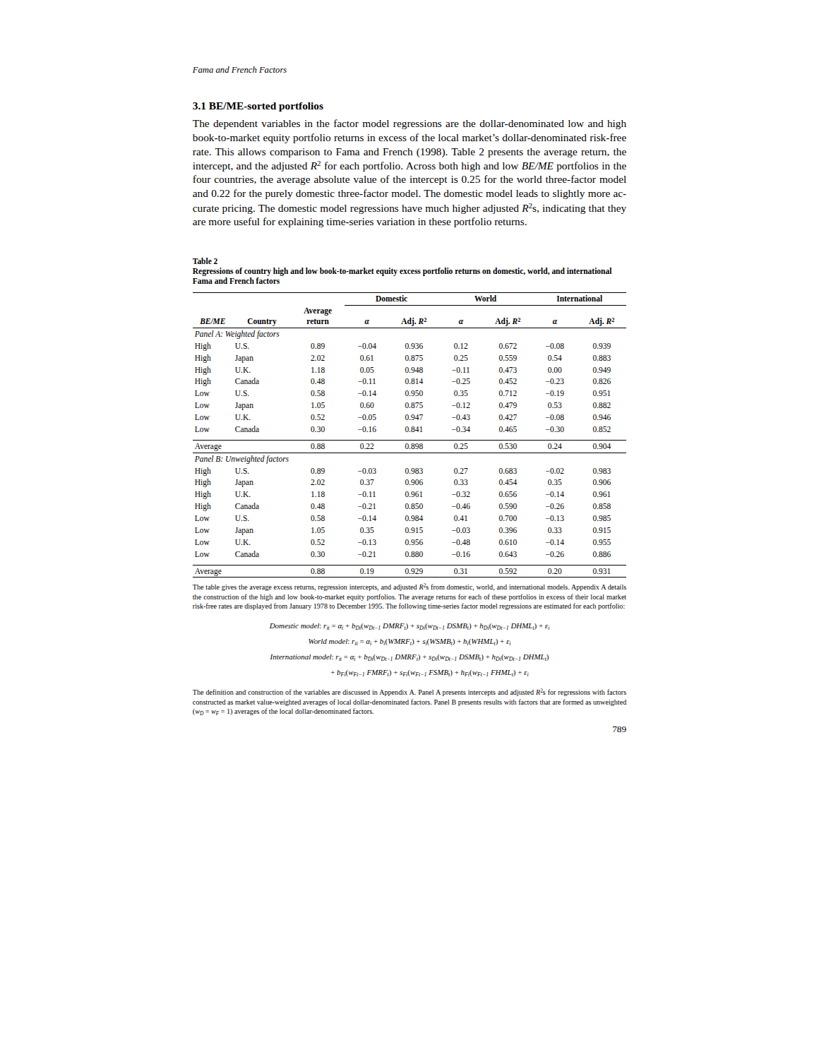Fama and French Factors
3.1 BE/ME-sorted portfolios
The dependent variables in the factor model regressions are the dollar-denominated low and high book-to-market equity portfolio returns in excess of the local market’s dollar-denominated risk-free rate. This allows comparison to Fama and French (1998). Table 2 presents the average return, the intercept, and the adjusted R2 for each portfolio. Across both high and low BE/ME portfolios in the four countries, the average absolute value of the intercept is 0.25 for the world three-factor model and 0.22 for the purely domestic three-factor model. The domestic model leads to slightly more accurate pricing. The domestic model regressions have much higher adjusted R2s, indicating that they are more useful for explaining time-series variation in these portfolio returns.
Table 2
Regressions of country high and low book-to-market equity excess portfolio returns on domestic, world, and international Fama and French factors
| | Domestic | World | International |
| --- | --- | --- | --- |
| BE/ME | Country | Average return | α | Adj. R 2 | α | Adj. R 2 | α | Adj. R 2 |
| Panel A: Weighted factors |
| High | U.S. | 0.89 | −0.04 | 0.936 | 0.12 | 0.672 | −0.08 | 0.939 |
| High | Japan | 2.02 | 0.61 | 0.875 | 0.25 | 0.559 | 0.54 | 0.883 |
| High | U.K. | 1.18 | 0.05 | 0.948 | −0.11 | 0.473 | 0.00 | 0.949 |
| High | Canada | 0.48 | −0.11 | 0.814 | −0.25 | 0.452 | −0.23 | 0.826 |
| Low | U.S. | 0.58 | −0.14 | 0.950 | 0.35 | 0.712 | −0.19 | 0.951 |
| Low | Japan | 1.05 | 0.60 | 0.875 | −0.12 | 0.479 | 0.53 | 0.882 |
| Low | U.K. | 0.52 | −0.05 | 0.947 | −0.43 | 0.427 | −0.08 | 0.946 |
| Low | Canada | 0.30 | −0.16 | 0.841 | −0.34 | 0.465 | −0.30 | 0.852 |
| Average | | 0.88 | 0.22 | 0.898 | 0.25 | 0.530 | 0.24 | 0.904 |
| Panel B: Unweighted factors |
| High | U.S. | 0.89 | −0.03 | 0.983 | 0.27 | 0.683 | −0.02 | 0.983 |
| High | Japan | 2.02 | 0.37 | 0.906 | 0.33 | 0.454 | 0.35 | 0.906 |
| High | U.K. | 1.18 | −0.11 | 0.961 | −0.32 | 0.656 | −0.14 | 0.961 |
| High | Canada | 0.48 | −0.21 | 0.850 | −0.46 | 0.590 | −0.26 | 0.858 |
| Low | U.S. | 0.58 | −0.14 | 0.984 | 0.41 | 0.700 | −0.13 | 0.985 |
| Low | Japan | 1.05 | 0.35 | 0.915 | −0.03 | 0.396 | 0.33 | 0.915 |
| Low | U.K. | 0.52 | −0.13 | 0.956 | −0.48 | 0.610 | −0.14 | 0.955 |
| Low | Canada | 0.30 | −0.21 | 0.880 | −0.16 | 0.643 | −0.26 | 0.886 |
| Average | | 0.88 | 0.19 | 0.929 | 0.31 | 0.592 | 0.20 | 0.931 |
The table gives the average excess returns, regression intercepts, and adjusted R2s from domestic, world, and international models. Appendix A details the construction of the high and low book-to-market equity portfolios. The average returns for each of these portfolios in excess of their local market risk-free rates are displayed from January 1978 to December 1995. The following time-series factor model regressions are estimated for each portfolio:
Domestic model: rit = αi + bDi(wDt−1 DMRFt) + sDi(wDt−1 DSMBt) + hDi(wDt−1 DHMLt) + εi
World model: rit = αi + bi(WMRFt) + si(WSMBt) + hi(WHMLt) + εi
International model: rit = αi + bDi(wDt−1 DMRFt) + sDi(wDt−1 DSMBt) + hDi(wDt−1 DHMLt)
+ bFi(wFt−1 FMRFt) + sFi(wFt−1 FSMBt) + hFi(wFt−1 FHMLt) + εi
The definition and construction of the variables are discussed in Appendix A. Panel A presents intercepts and adjusted R2s for regressions with factors constructed as market value-weighted averages of local dollar-denominated factors. Panel B presents results with factors that are formed as unweighted (wD = wF = 1) averages of the local dollar-denominated factors.
789